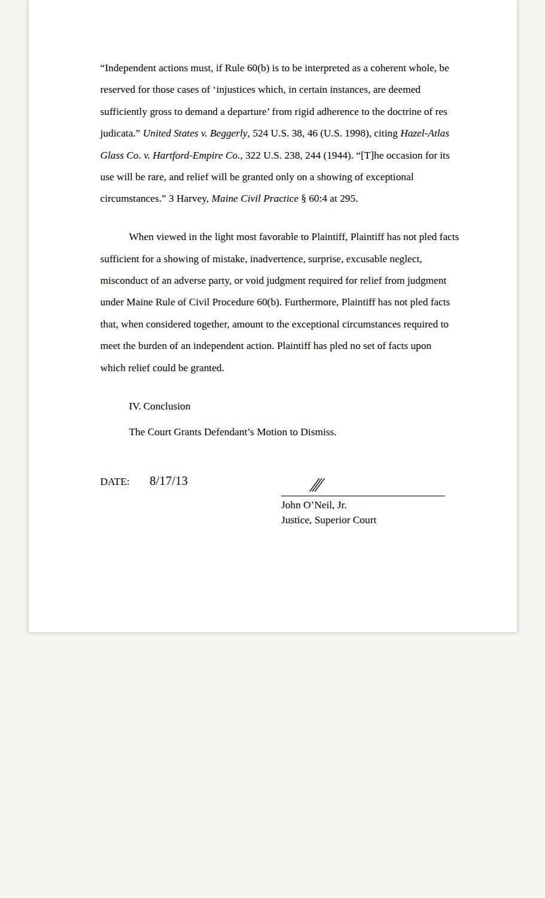“Independent actions must, if Rule 60(b) is to be interpreted as a coherent whole, be reserved for those cases of ‘injustices which, in certain instances, are deemed sufficiently gross to demand a departure’ from rigid adherence to the doctrine of res judicata.” United States v. Beggerly, 524 U.S. 38, 46 (U.S. 1998), citing Hazel-Atlas Glass Co. v. Hartford-Empire Co., 322 U.S. 238, 244 (1944). “[T]he occasion for its use will be rare, and relief will be granted only on a showing of exceptional circumstances.” 3 Harvey, Maine Civil Practice § 60:4 at 295.
When viewed in the light most favorable to Plaintiff, Plaintiff has not pled facts sufficient for a showing of mistake, inadvertence, surprise, excusable neglect, misconduct of an adverse party, or void judgment required for relief from judgment under Maine Rule of Civil Procedure 60(b). Furthermore, Plaintiff has not pled facts that, when considered together, amount to the exceptional circumstances required to meet the burden of an independent action. Plaintiff has pled no set of facts upon which relief could be granted.
IV. Conclusion
The Court Grants Defendant’s Motion to Dismiss.
DATE:8/17/13
⁄⁄⁄
John O’Neil, Jr.
Justice, Superior Court